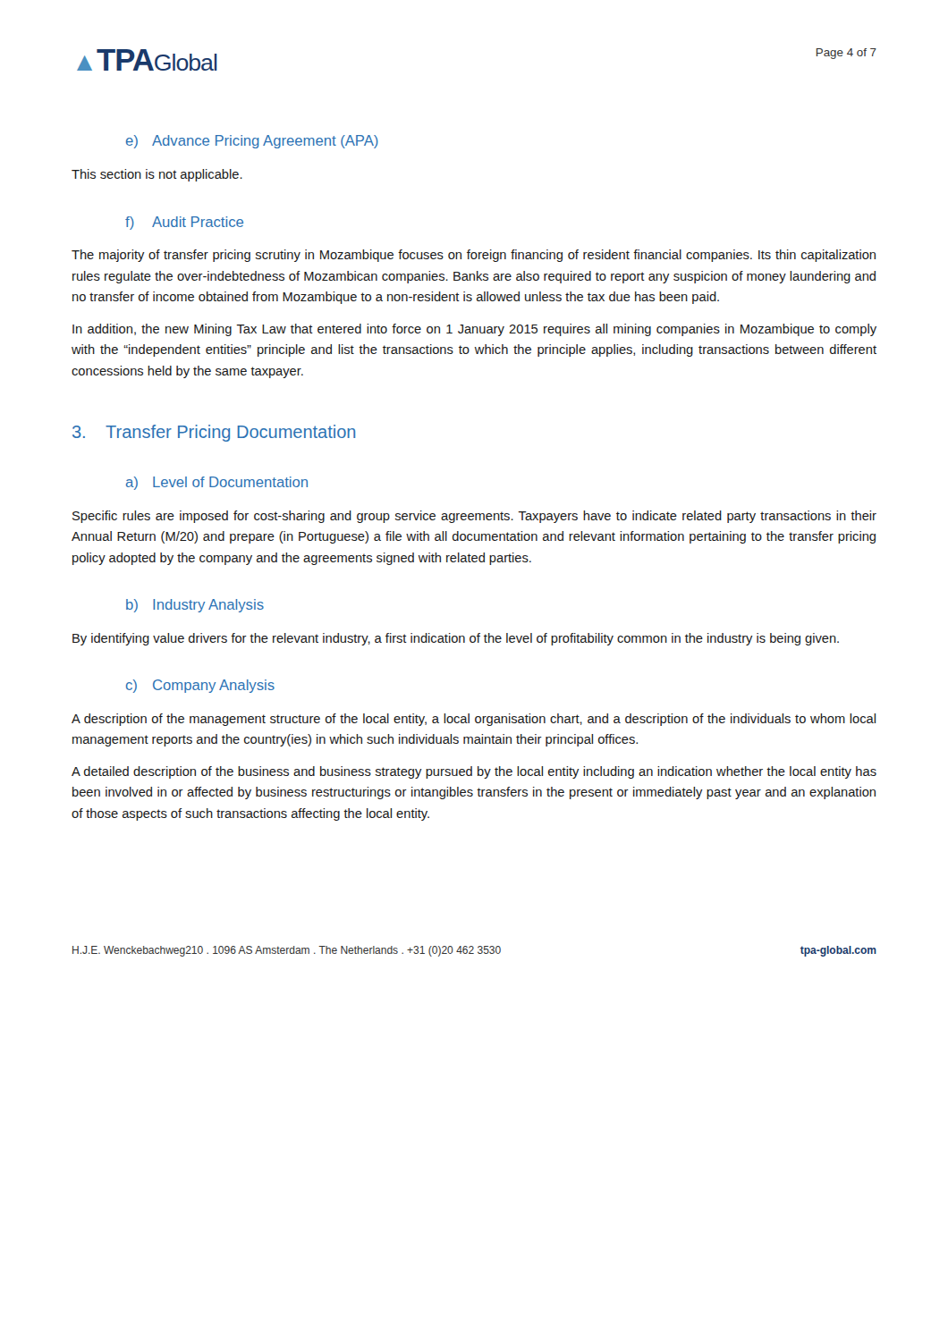▲TPA Global
Page 4 of 7
e) Advance Pricing Agreement (APA)
This section is not applicable.
f) Audit Practice
The majority of transfer pricing scrutiny in Mozambique focuses on foreign financing of resident financial companies. Its thin capitalization rules regulate the over-indebtedness of Mozambican companies. Banks are also required to report any suspicion of money laundering and no transfer of income obtained from Mozambique to a non-resident is allowed unless the tax due has been paid.
In addition, the new Mining Tax Law that entered into force on 1 January 2015 requires all mining companies in Mozambique to comply with the “independent entities” principle and list the transactions to which the principle applies, including transactions between different concessions held by the same taxpayer.
3. Transfer Pricing Documentation
a) Level of Documentation
Specific rules are imposed for cost-sharing and group service agreements. Taxpayers have to indicate related party transactions in their Annual Return (M/20) and prepare (in Portuguese) a file with all documentation and relevant information pertaining to the transfer pricing policy adopted by the company and the agreements signed with related parties.
b) Industry Analysis
By identifying value drivers for the relevant industry, a first indication of the level of profitability common in the industry is being given.
c) Company Analysis
A description of the management structure of the local entity, a local organisation chart, and a description of the individuals to whom local management reports and the country(ies) in which such individuals maintain their principal offices.
A detailed description of the business and business strategy pursued by the local entity including an indication whether the local entity has been involved in or affected by business restructurings or intangibles transfers in the present or immediately past year and an explanation of those aspects of such transactions affecting the local entity.
H.J.E. Wenckebachweg210 . 1096 AS Amsterdam . The Netherlands . +31 (0)20 462 3530
tpa-global.com